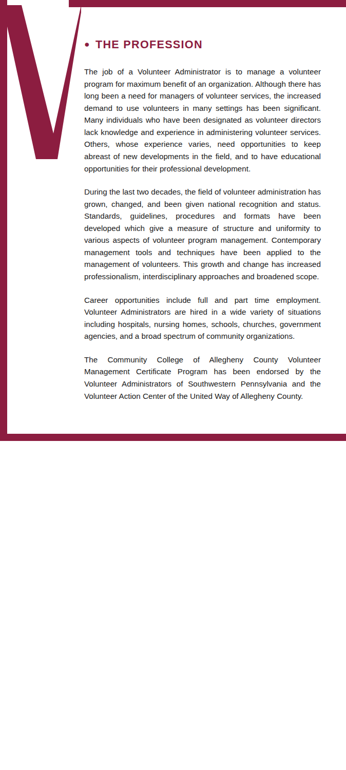●THE PROFESSION
The job of a Volunteer Administrator is to manage a volunteer program for maximum benefit of an organization. Although there has long been a need for managers of volunteer services, the increased demand to use volunteers in many settings has been significant. Many individuals who have been designated as volunteer directors lack knowledge and experience in administering volunteer services. Others, whose experience varies, need opportunities to keep abreast of new developments in the field, and to have educational opportunities for their professional development.
During the last two decades, the field of volunteer administration has grown, changed, and been given national recognition and status. Standards, guidelines, procedures and formats have been developed which give a measure of structure and uniformity to various aspects of volunteer program management. Contemporary management tools and techniques have been applied to the management of volunteers. This growth and change has increased professionalism, interdisciplinary approaches and broadened scope.
Career opportunities include full and part time employment. Volunteer Administrators are hired in a wide variety of situations including hospitals, nursing homes, schools, churches, government agencies, and a broad spectrum of community organizations.
The Community College of Allegheny County Volunteer Management Certificate Program has been endorsed by the Volunteer Administrators of Southwestern Pennsylvania and the Volunteer Action Center of the United Way of Allegheny County.